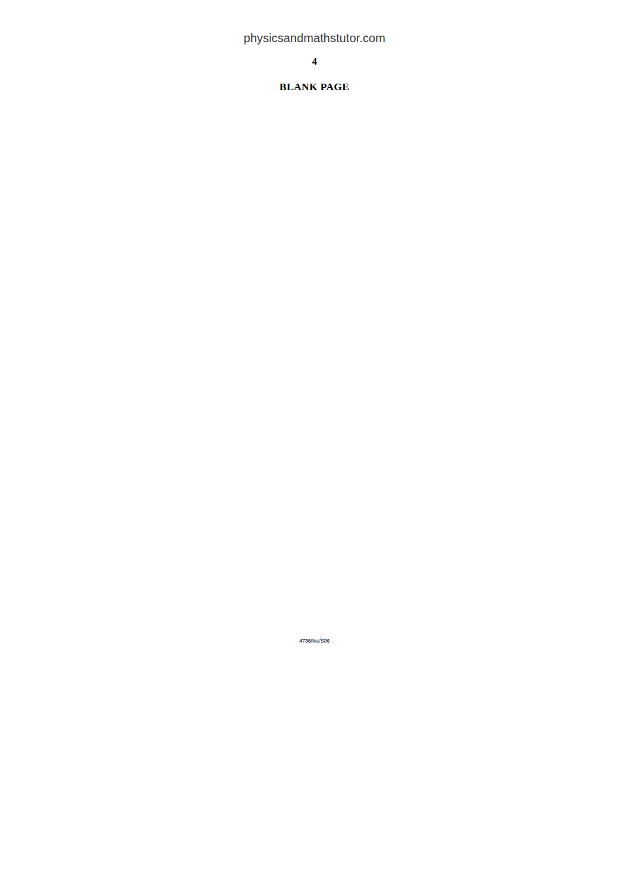physicsandmathstutor.com
4
BLANK PAGE
4736/Ins/S06